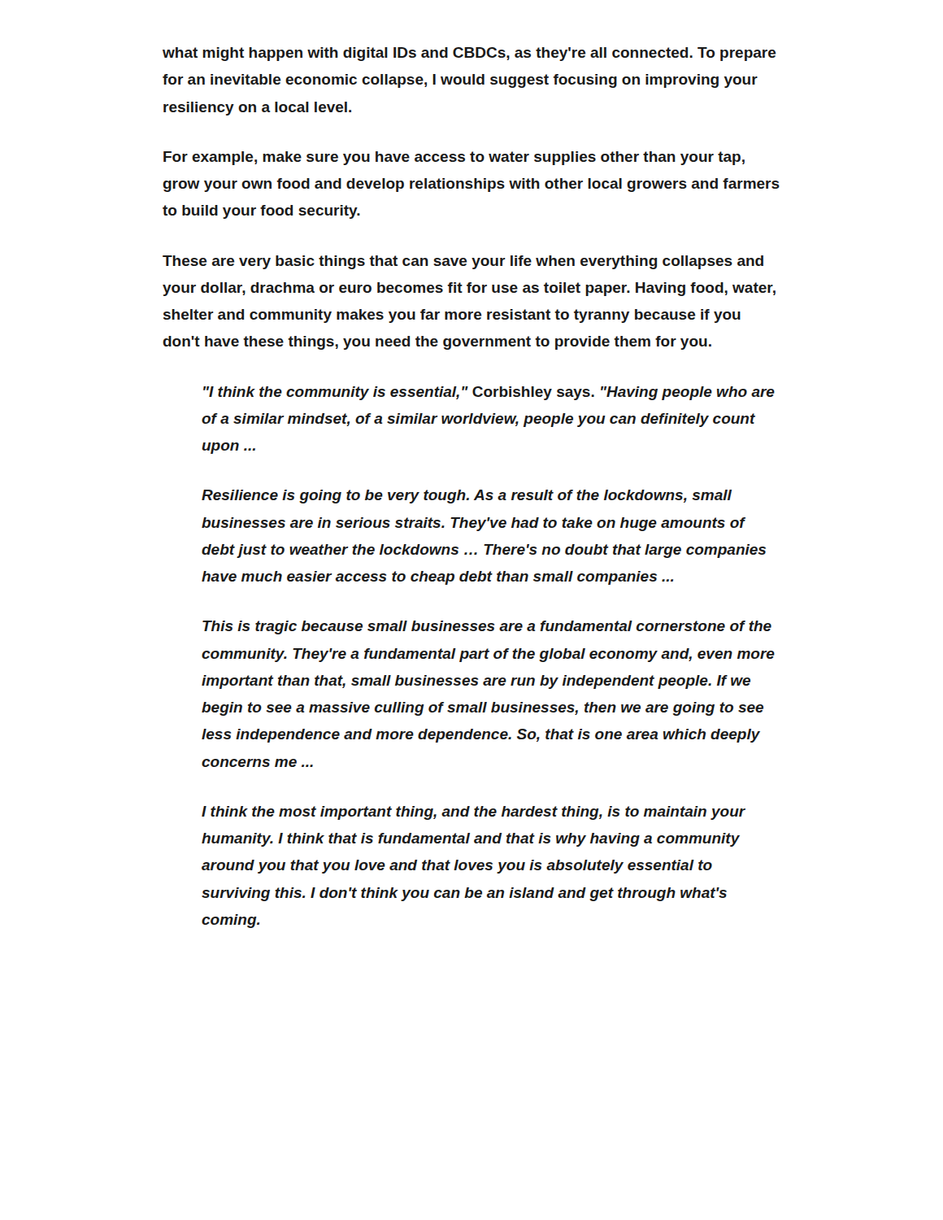what might happen with digital IDs and CBDCs, as they're all connected. To prepare for an inevitable economic collapse, I would suggest focusing on improving your resiliency on a local level.
For example, make sure you have access to water supplies other than your tap, grow your own food and develop relationships with other local growers and farmers to build your food security.
These are very basic things that can save your life when everything collapses and your dollar, drachma or euro becomes fit for use as toilet paper. Having food, water, shelter and community makes you far more resistant to tyranny because if you don't have these things, you need the government to provide them for you.
"I think the community is essential," Corbishley says. "Having people who are of a similar mindset, of a similar worldview, people you can definitely count upon ...
Resilience is going to be very tough. As a result of the lockdowns, small businesses are in serious straits. They've had to take on huge amounts of debt just to weather the lockdowns … There's no doubt that large companies have much easier access to cheap debt than small companies ...
This is tragic because small businesses are a fundamental cornerstone of the community. They're a fundamental part of the global economy and, even more important than that, small businesses are run by independent people. If we begin to see a massive culling of small businesses, then we are going to see less independence and more dependence. So, that is one area which deeply concerns me ...
I think the most important thing, and the hardest thing, is to maintain your humanity. I think that is fundamental and that is why having a community around you that you love and that loves you is absolutely essential to surviving this. I don't think you can be an island and get through what's coming.